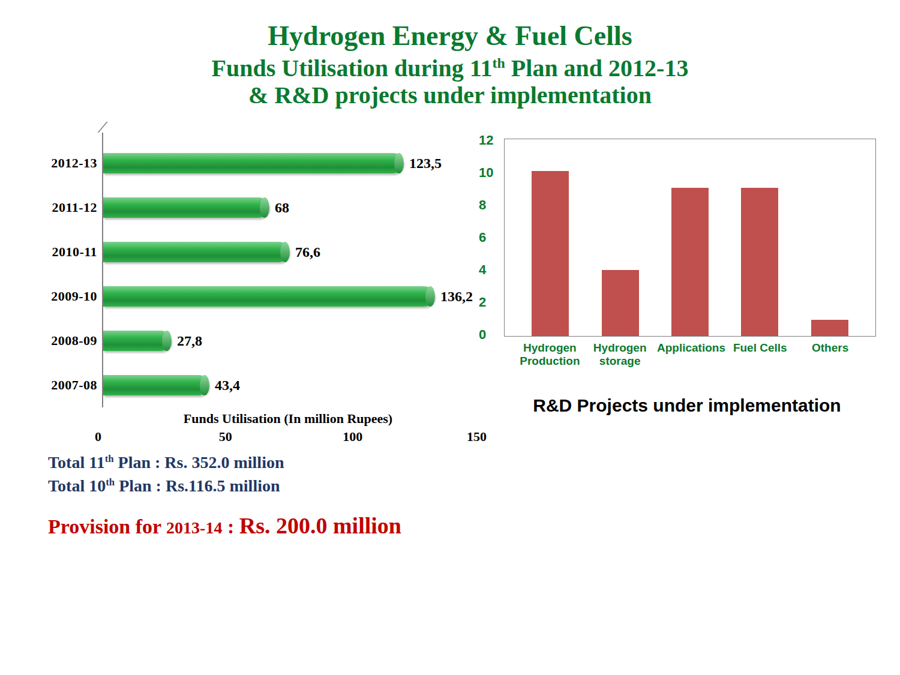Hydrogen Energy & Fuel Cells Funds Utilisation during 11th Plan and 2012-13
& R&D projects under implementation
2012-13
123,5
2011-12
68
2010-11
76,6
2009-10
136,2
2008-09
27,8
2007-08
43,4
Funds Utilisation (In million Rupees)
0 50 100 150
12 10 8 6 4 2 0
Hydrogen
Production
Hydrogen
storage
Applications
Fuel Cells
Others
R&D Projects under implementation
Total 11th Plan : Rs. 352.0 million
Total 10th Plan : Rs.116.5 million
Provision for 2013-14 : Rs. 200.0 million